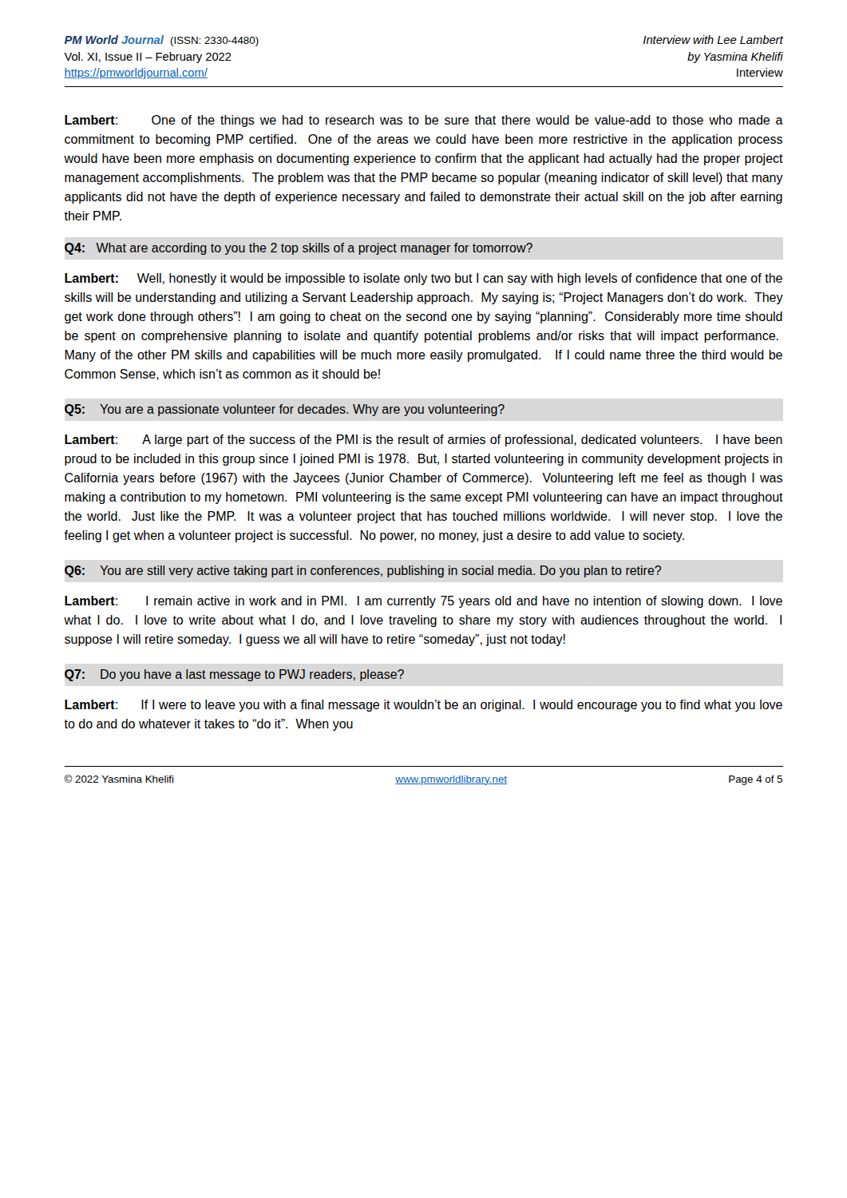PM World Journal (ISSN: 2330-4480)
Vol. XI, Issue II – February 2022
https://pmworldjournal.com/
Interview with Lee Lambert
by Yasmina Khelifi
Interview
Lambert: One of the things we had to research was to be sure that there would be value-add to those who made a commitment to becoming PMP certified. One of the areas we could have been more restrictive in the application process would have been more emphasis on documenting experience to confirm that the applicant had actually had the proper project management accomplishments. The problem was that the PMP became so popular (meaning indicator of skill level) that many applicants did not have the depth of experience necessary and failed to demonstrate their actual skill on the job after earning their PMP.
Q4: What are according to you the 2 top skills of a project manager for tomorrow?
Lambert: Well, honestly it would be impossible to isolate only two but I can say with high levels of confidence that one of the skills will be understanding and utilizing a Servant Leadership approach. My saying is; “Project Managers don’t do work. They get work done through others”! I am going to cheat on the second one by saying “planning”. Considerably more time should be spent on comprehensive planning to isolate and quantify potential problems and/or risks that will impact performance. Many of the other PM skills and capabilities will be much more easily promulgated. If I could name three the third would be Common Sense, which isn’t as common as it should be!
Q5: You are a passionate volunteer for decades. Why are you volunteering?
Lambert: A large part of the success of the PMI is the result of armies of professional, dedicated volunteers. I have been proud to be included in this group since I joined PMI is 1978. But, I started volunteering in community development projects in California years before (1967) with the Jaycees (Junior Chamber of Commerce). Volunteering left me feel as though I was making a contribution to my hometown. PMI volunteering is the same except PMI volunteering can have an impact throughout the world. Just like the PMP. It was a volunteer project that has touched millions worldwide. I will never stop. I love the feeling I get when a volunteer project is successful. No power, no money, just a desire to add value to society.
Q6: You are still very active taking part in conferences, publishing in social media. Do you plan to retire?
Lambert: I remain active in work and in PMI. I am currently 75 years old and have no intention of slowing down. I love what I do. I love to write about what I do, and I love traveling to share my story with audiences throughout the world. I suppose I will retire someday. I guess we all will have to retire “someday”, just not today!
Q7: Do you have a last message to PWJ readers, please?
Lambert: If I were to leave you with a final message it wouldn’t be an original. I would encourage you to find what you love to do and do whatever it takes to “do it”. When you
© 2022 Yasmina Khelifi
www.pmworldlibrary.net
Page 4 of 5